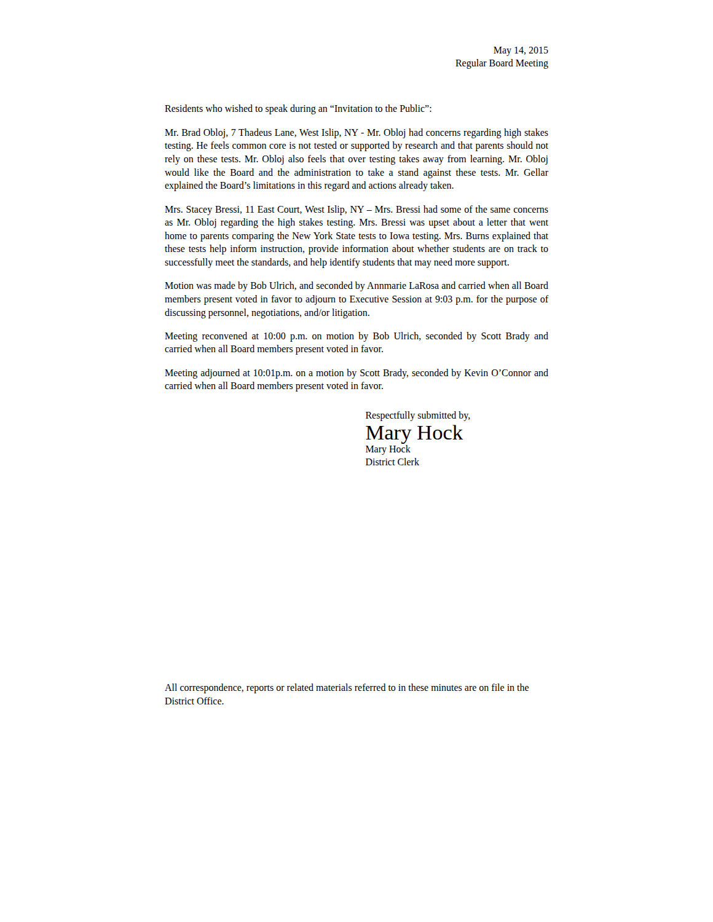May 14, 2015
Regular Board Meeting
Residents who wished to speak during an “Invitation to the Public”:
Mr. Brad Obloj, 7 Thadeus Lane, West Islip, NY - Mr. Obloj had concerns regarding high stakes testing. He feels common core is not tested or supported by research and that parents should not rely on these tests. Mr. Obloj also feels that over testing takes away from learning. Mr. Obloj would like the Board and the administration to take a stand against these tests. Mr. Gellar explained the Board’s limitations in this regard and actions already taken.
Mrs. Stacey Bressi, 11 East Court, West Islip, NY – Mrs. Bressi had some of the same concerns as Mr. Obloj regarding the high stakes testing. Mrs. Bressi was upset about a letter that went home to parents comparing the New York State tests to Iowa testing. Mrs. Burns explained that these tests help inform instruction, provide information about whether students are on track to successfully meet the standards, and help identify students that may need more support.
Motion was made by Bob Ulrich, and seconded by Annmarie LaRosa and carried when all Board members present voted in favor to adjourn to Executive Session at 9:03 p.m. for the purpose of discussing personnel, negotiations, and/or litigation.
Meeting reconvened at 10:00 p.m. on motion by Bob Ulrich, seconded by Scott Brady and carried when all Board members present voted in favor.
Meeting adjourned at 10:01p.m. on a motion by Scott Brady, seconded by Kevin O’Connor and carried when all Board members present voted in favor.
Respectfully submitted by,
Mary Hock
Mary Hock
District Clerk
All correspondence, reports or related materials referred to in these minutes are on file in the District Office.